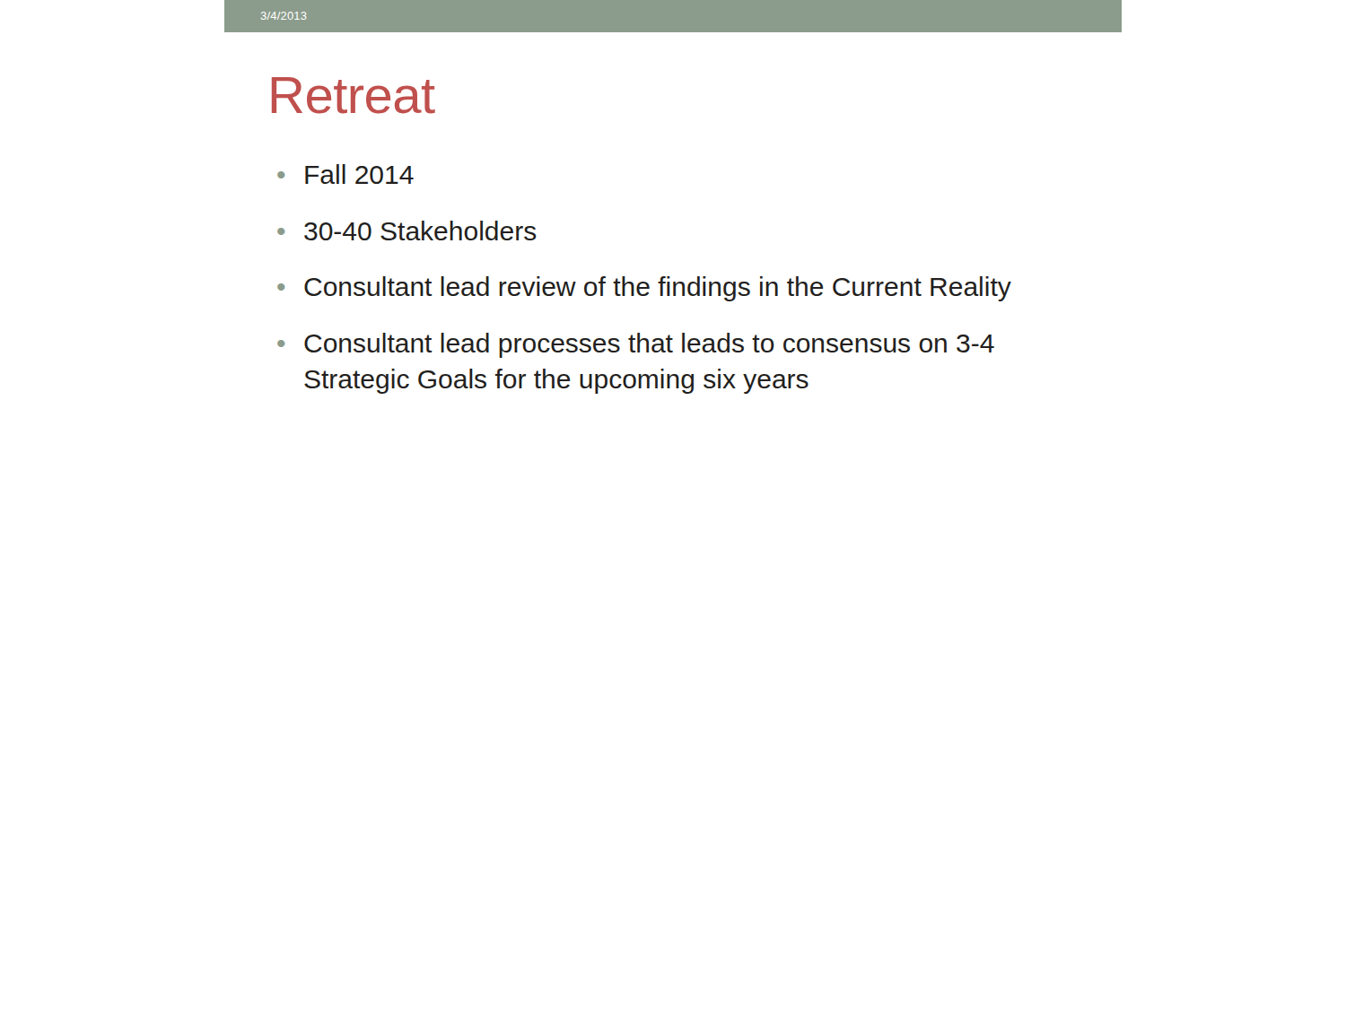3/4/2013
Retreat
Fall 2014
30-40 Stakeholders
Consultant lead review of the findings in the Current Reality
Consultant lead processes that leads to consensus on 3-4 Strategic Goals for the upcoming six years